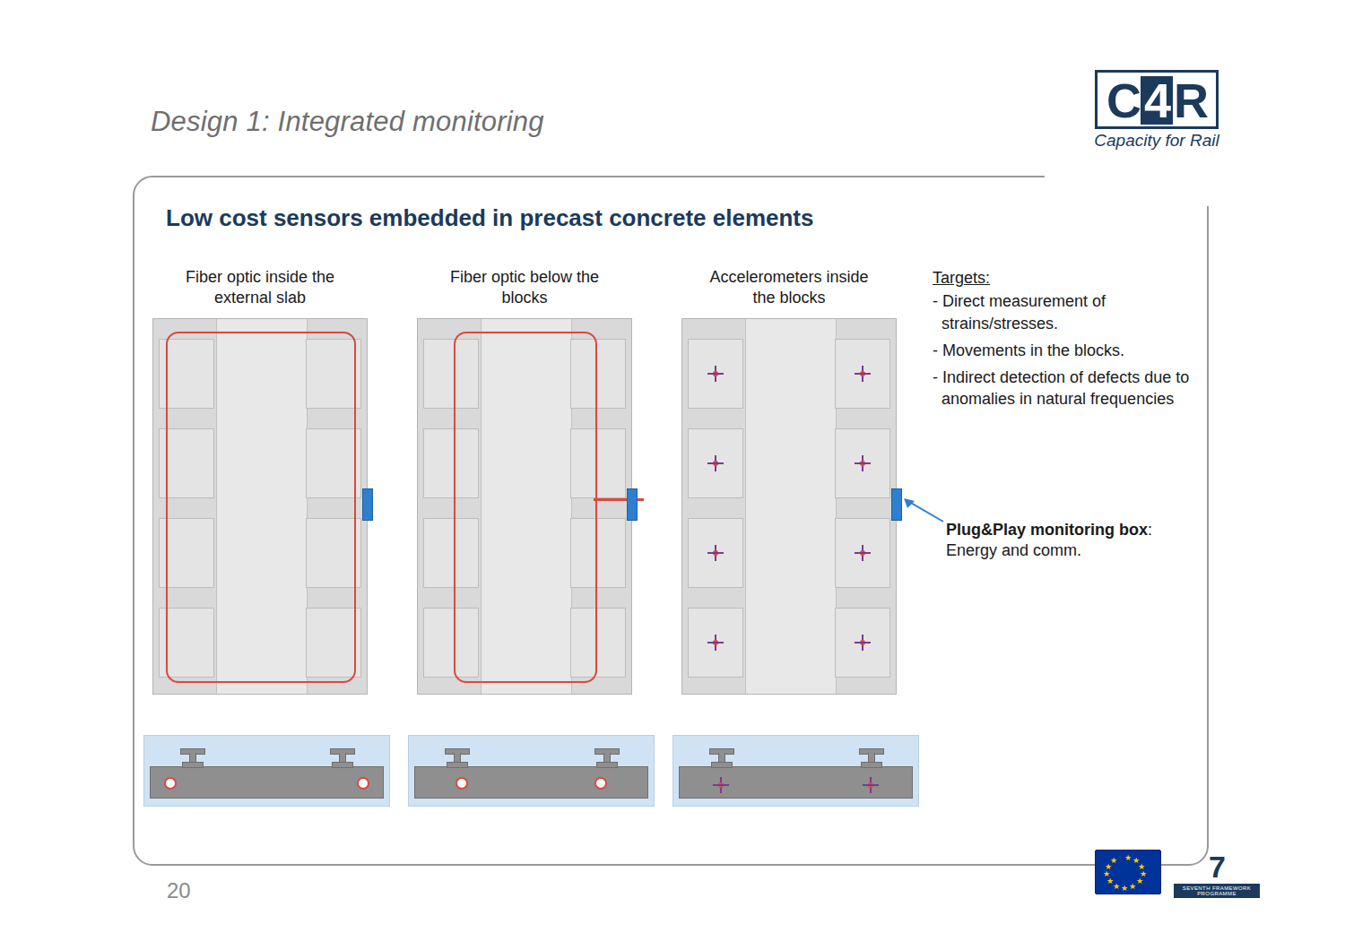Design 1: Integrated monitoring
C4 R
Capacity for Rail
Low cost sensors embedded in precast concrete elements
Fiber optic inside the
external slab
Fiber optic below the
blocks
Accelerometers inside
the blocks
Targets:
- Direct measurement of strains/stresses.
- Movements in the blocks.
- Indirect detection of defects due to anomalies in natural frequencies
Plug&Play monitoring box:
Energy and comm.
20
★ ★ ★ ★ ★ ★ ★ ★ ★ ★ ★ ★
7
SEVENTH FRAMEWORK
PROGRAMME